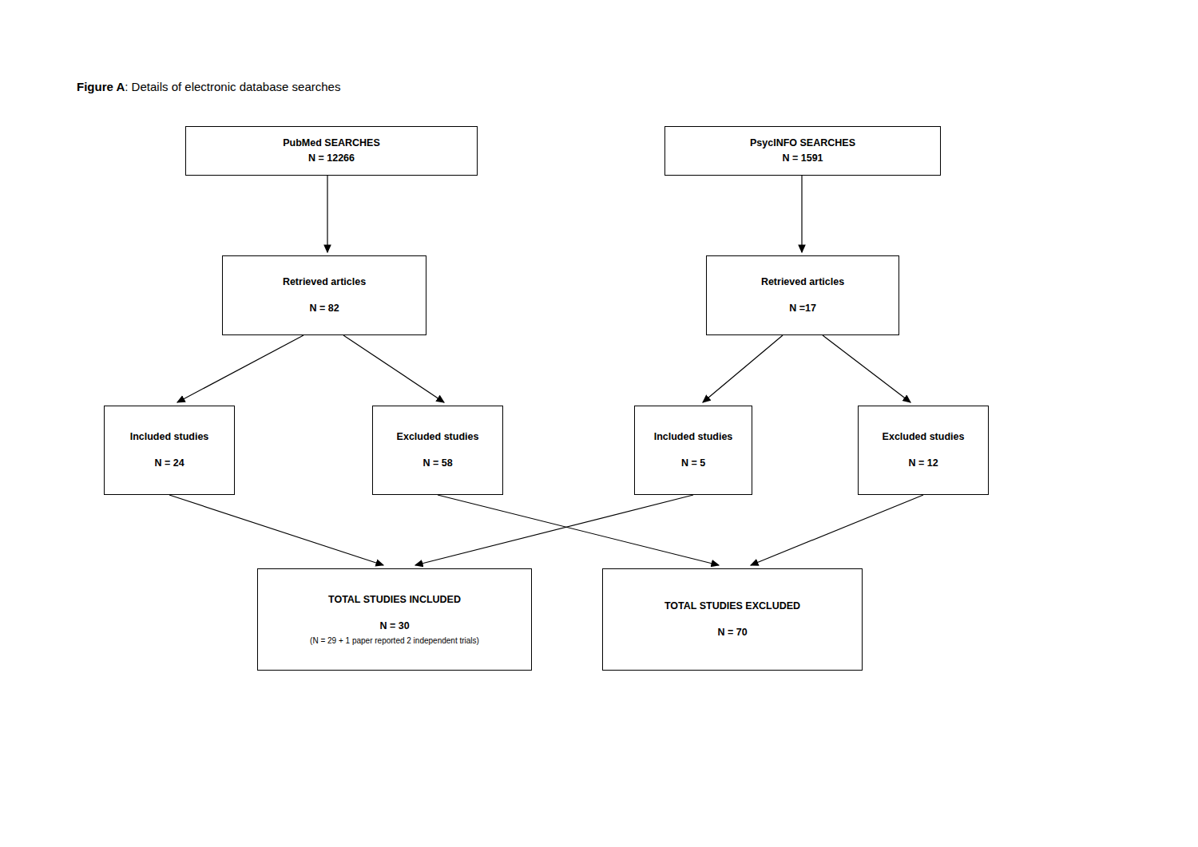Figure A: Details of electronic database searches
PubMed SEARCHES
N = 12266
PsycINFO SEARCHES
N = 1591
Retrieved articles
N = 82
Retrieved articles
N =17
Included studies
N = 24
Excluded studies
N = 58
Included studies
N = 5
Excluded studies
N = 12
TOTAL STUDIES INCLUDED
N = 30
(N = 29 + 1 paper reported 2 independent trials)
TOTAL STUDIES EXCLUDED
N = 70